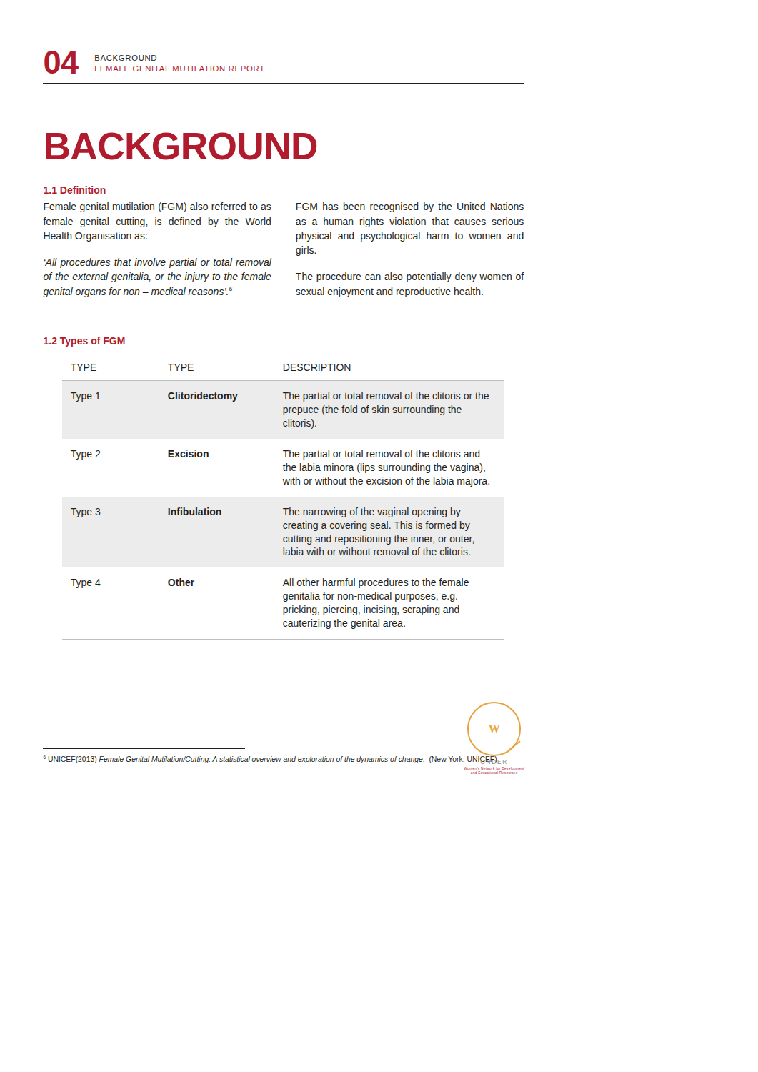04
BACKGROUND
FEMALE GENITAL MUTILATION REPORT
BACKGROUND
1.1 Definition
Female genital mutilation (FGM) also referred to as female genital cutting, is defined by the World Health Organisation as:
‘All procedures that involve partial or total removal of the external genitalia, or the injury to the female genital organs for non – medical reasons’.6
FGM has been recognised by the United Nations as a human rights violation that causes serious physical and psychological harm to women and girls.
The procedure can also potentially deny women of sexual enjoyment and reproductive health.
1.2 Types of FGM
| TYPE | TYPE | DESCRIPTION |
| --- | --- | --- |
| Type 1 | Clitoridectomy | The partial or total removal of the clitoris or the prepuce (the fold of skin surrounding the clitoris). |
| Type 2 | Excision | The partial or total removal of the clitoris and the labia minora (lips surrounding the vagina), with or without the excision of the labia majora. |
| Type 3 | Infibulation | The narrowing of the vaginal opening by creating a covering seal. This is formed by cutting and repositioning the inner, or outer, labia with or without removal of the clitoris. |
| Type 4 | Other | All other harmful procedures to the female genitalia for non-medical purposes, e.g. pricking, piercing, incising, scraping and cauterizing the genital area. |
6 UNICEF(2013) Female Genital Mutilation/Cutting: A statistical overview and exploration of the dynamics of change, (New York: UNICEF)
W
ONDER
Women’s Network for Development
and Educational Resources